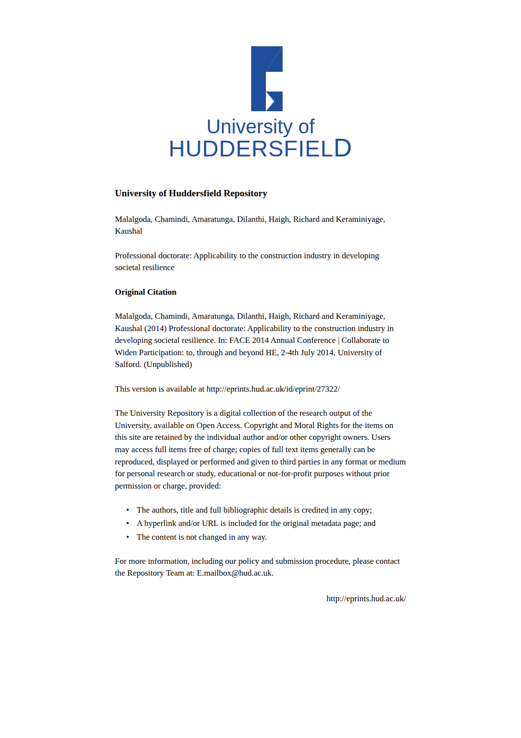University of HUDDERSFIELD
University of Huddersfield Repository
Malalgoda, Chamindi, Amaratunga, Dilanthi, Haigh, Richard and Keraminiyage, Kaushal
Professional doctorate: Applicability to the construction industry in developing societal resilience
Original Citation
Malalgoda, Chamindi, Amaratunga, Dilanthi, Haigh, Richard and Keraminiyage, Kaushal (2014) Professional doctorate: Applicability to the construction industry in developing societal resilience. In: FACE 2014 Annual Conference | Collaborate to Widen Participation: to, through and beyond HE, 2-4th July 2014, University of Salford. (Unpublished)
This version is available at http://eprints.hud.ac.uk/id/eprint/27322/
The University Repository is a digital collection of the research output of the University, available on Open Access. Copyright and Moral Rights for the items on this site are retained by the individual author and/or other copyright owners. Users may access full items free of charge; copies of full text items generally can be reproduced, displayed or performed and given to third parties in any format or medium for personal research or study, educational or not-for-profit purposes without prior permission or charge, provided:
The authors, title and full bibliographic details is credited in any copy;
A hyperlink and/or URL is included for the original metadata page; and
The content is not changed in any way.
For more information, including our policy and submission procedure, please contact the Repository Team at: E.mailbox@hud.ac.uk.
http://eprints.hud.ac.uk/